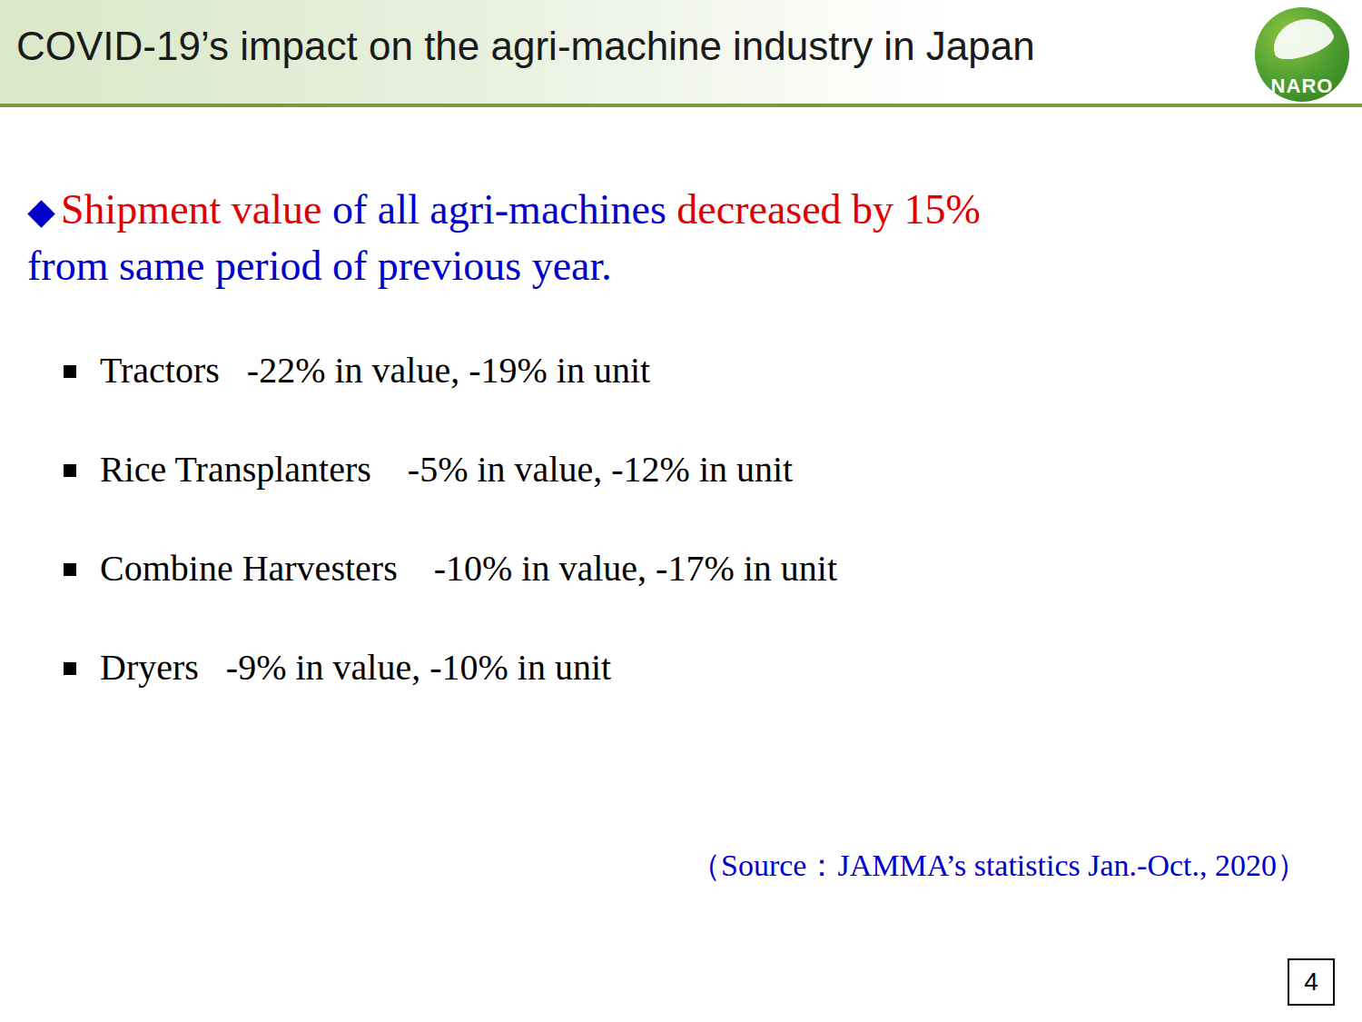COVID-19’s impact on the agri-machine industry in Japan
NARO
◆Shipment value of all agri-machines decreased by 15%
from same period of previous year.
Tractors -22% in value, -19% in unit
Rice Transplanters -5% in value, -12% in unit
Combine Harvesters -10% in value, -17% in unit
Dryers -9% in value, -10% in unit
（Source：JAMMA’s statistics Jan.-Oct., 2020）
4